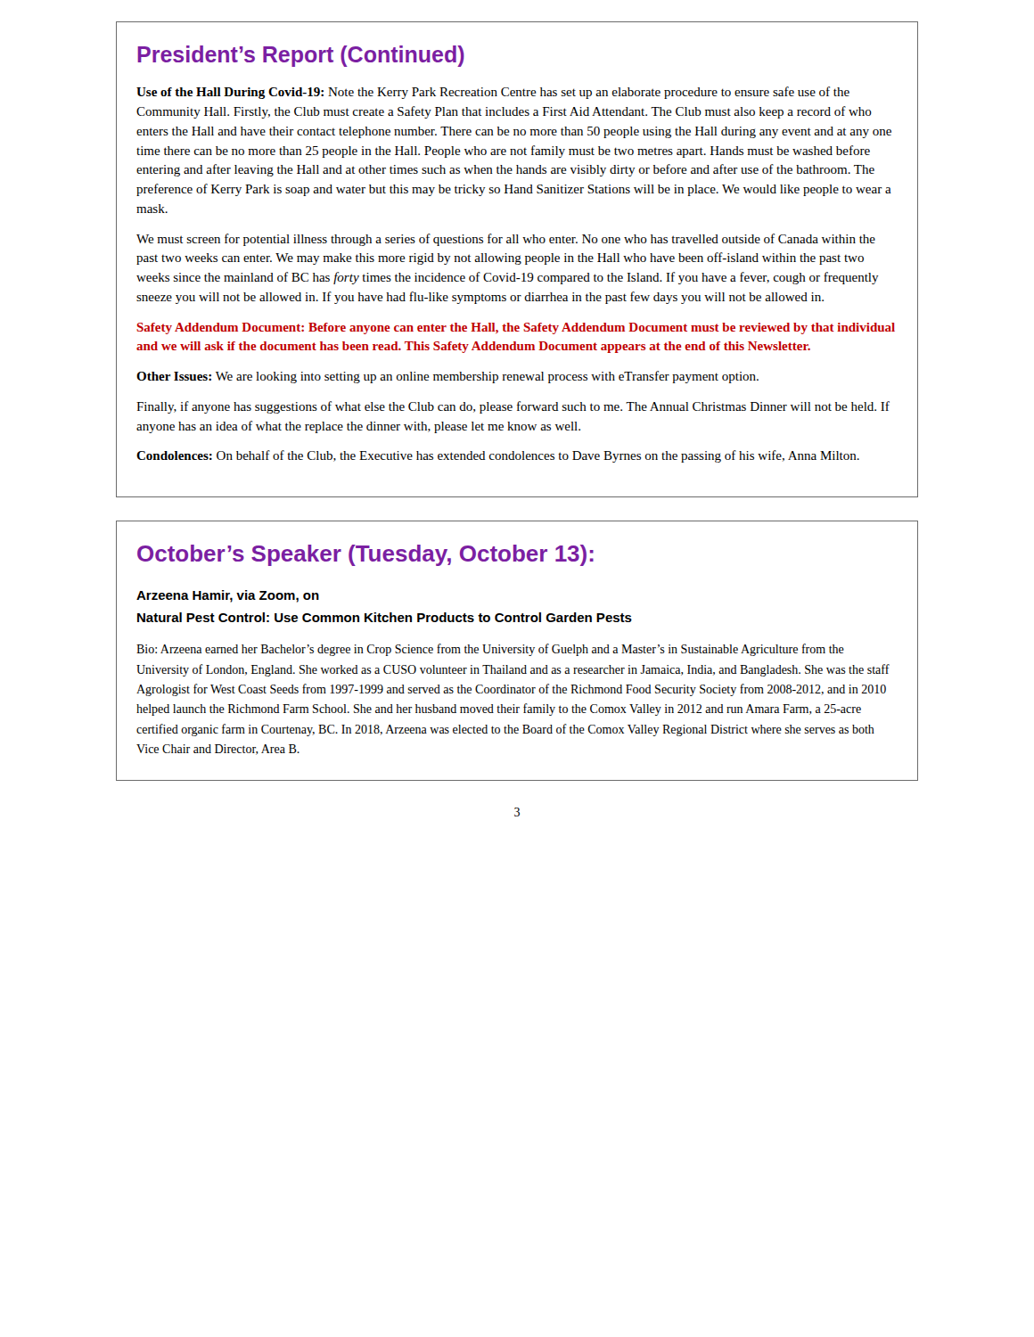President’s Report (Continued)
Use of the Hall During Covid-19: Note the Kerry Park Recreation Centre has set up an elaborate procedure to ensure safe use of the Community Hall. Firstly, the Club must create a Safety Plan that includes a First Aid Attendant. The Club must also keep a record of who enters the Hall and have their contact telephone number. There can be no more than 50 people using the Hall during any event and at any one time there can be no more than 25 people in the Hall. People who are not family must be two metres apart. Hands must be washed before entering and after leaving the Hall and at other times such as when the hands are visibly dirty or before and after use of the bathroom. The preference of Kerry Park is soap and water but this may be tricky so Hand Sanitizer Stations will be in place. We would like people to wear a mask.
We must screen for potential illness through a series of questions for all who enter. No one who has travelled outside of Canada within the past two weeks can enter. We may make this more rigid by not allowing people in the Hall who have been off-island within the past two weeks since the mainland of BC has forty times the incidence of Covid-19 compared to the Island. If you have a fever, cough or frequently sneeze you will not be allowed in. If you have had flu-like symptoms or diarrhea in the past few days you will not be allowed in.
Safety Addendum Document: Before anyone can enter the Hall, the Safety Addendum Document must be reviewed by that individual and we will ask if the document has been read. This Safety Addendum Document appears at the end of this Newsletter.
Other Issues: We are looking into setting up an online membership renewal process with eTransfer payment option.
Finally, if anyone has suggestions of what else the Club can do, please forward such to me. The Annual Christmas Dinner will not be held. If anyone has an idea of what the replace the dinner with, please let me know as well.
Condolences: On behalf of the Club, the Executive has extended condolences to Dave Byrnes on the passing of his wife, Anna Milton.
October’s Speaker (Tuesday, October 13):
Arzeena Hamir, via Zoom, on
Natural Pest Control: Use Common Kitchen Products to Control Garden Pests
Bio: Arzeena earned her Bachelor’s degree in Crop Science from the University of Guelph and a Master’s in Sustainable Agriculture from the University of London, England. She worked as a CUSO volunteer in Thailand and as a researcher in Jamaica, India, and Bangladesh. She was the staff Agrologist for West Coast Seeds from 1997-1999 and served as the Coordinator of the Richmond Food Security Society from 2008-2012, and in 2010 helped launch the Richmond Farm School. She and her husband moved their family to the Comox Valley in 2012 and run Amara Farm, a 25-acre certified organic farm in Courtenay, BC. In 2018, Arzeena was elected to the Board of the Comox Valley Regional District where she serves as both Vice Chair and Director, Area B.
3